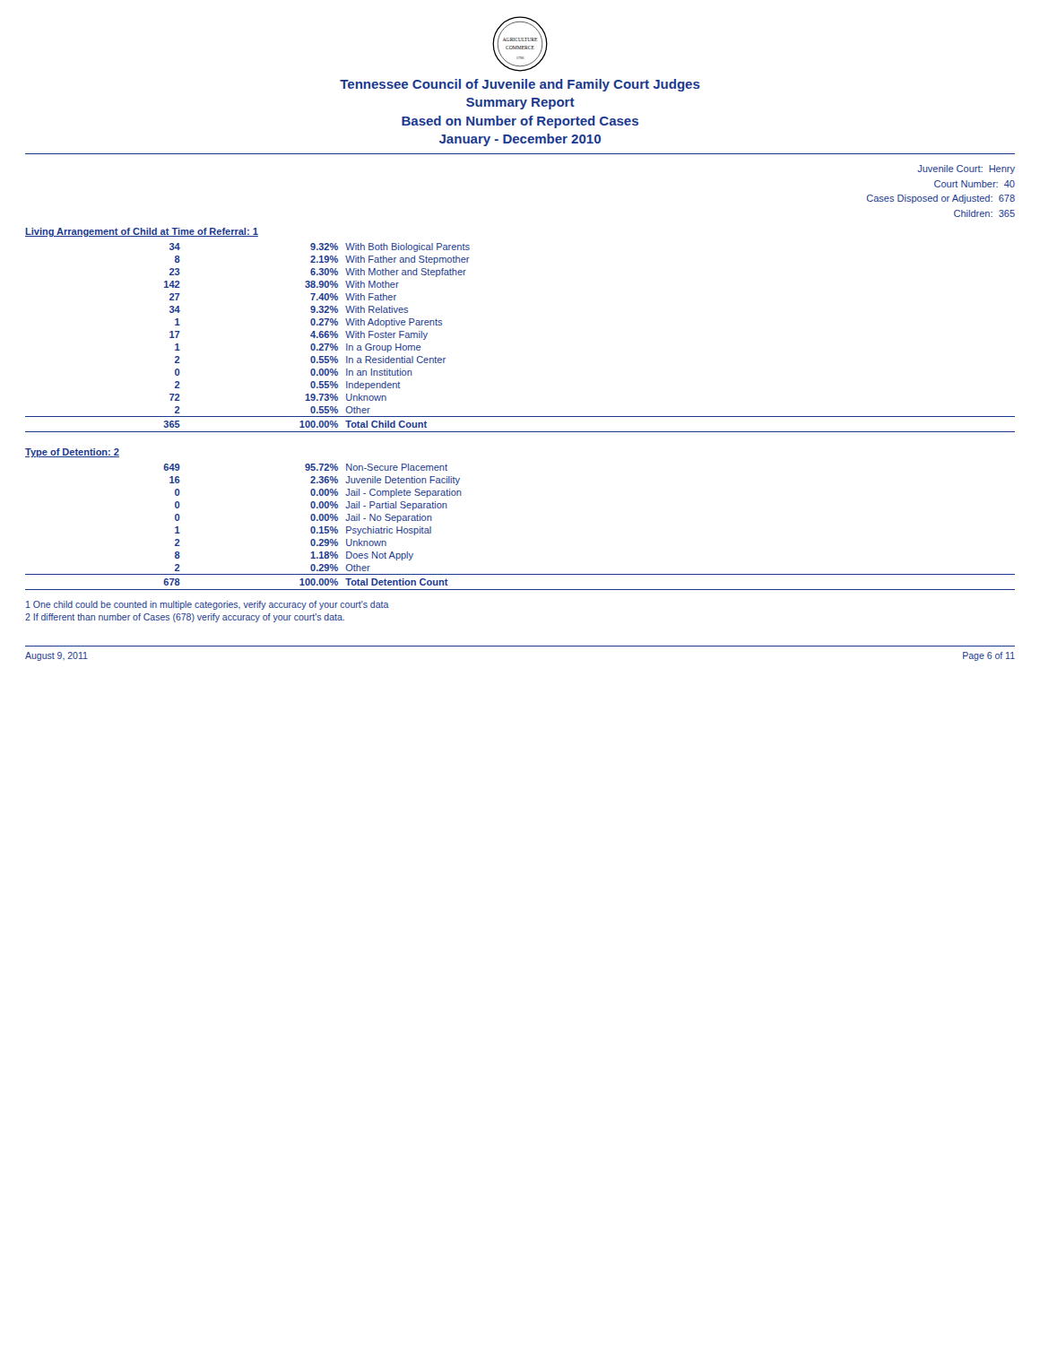Tennessee Council of Juvenile and Family Court Judges
Summary Report
Based on Number of Reported Cases
January - December 2010
Juvenile Court: Henry
Court Number: 40
Cases Disposed or Adjusted: 678
Children: 365
Living Arrangement of Child at Time of Referral: 1
| 34 | 9.32% | With Both Biological Parents |
| 8 | 2.19% | With Father and Stepmother |
| 23 | 6.30% | With Mother and Stepfather |
| 142 | 38.90% | With Mother |
| 27 | 7.40% | With Father |
| 34 | 9.32% | With Relatives |
| 1 | 0.27% | With Adoptive Parents |
| 17 | 4.66% | With Foster Family |
| 1 | 0.27% | In a Group Home |
| 2 | 0.55% | In a Residential Center |
| 0 | 0.00% | In an Institution |
| 2 | 0.55% | Independent |
| 72 | 19.73% | Unknown |
| 2 | 0.55% | Other |
| 365 | 100.00% | Total Child Count |
Type of Detention: 2
| 649 | 95.72% | Non-Secure Placement |
| 16 | 2.36% | Juvenile Detention Facility |
| 0 | 0.00% | Jail - Complete Separation |
| 0 | 0.00% | Jail - Partial Separation |
| 0 | 0.00% | Jail - No Separation |
| 1 | 0.15% | Psychiatric Hospital |
| 2 | 0.29% | Unknown |
| 8 | 1.18% | Does Not Apply |
| 2 | 0.29% | Other |
| 678 | 100.00% | Total Detention Count |
1 One child could be counted in multiple categories, verify accuracy of your court's data
2 If different than number of Cases (678) verify accuracy of your court's data.
August 9, 2011
Page 6 of 11